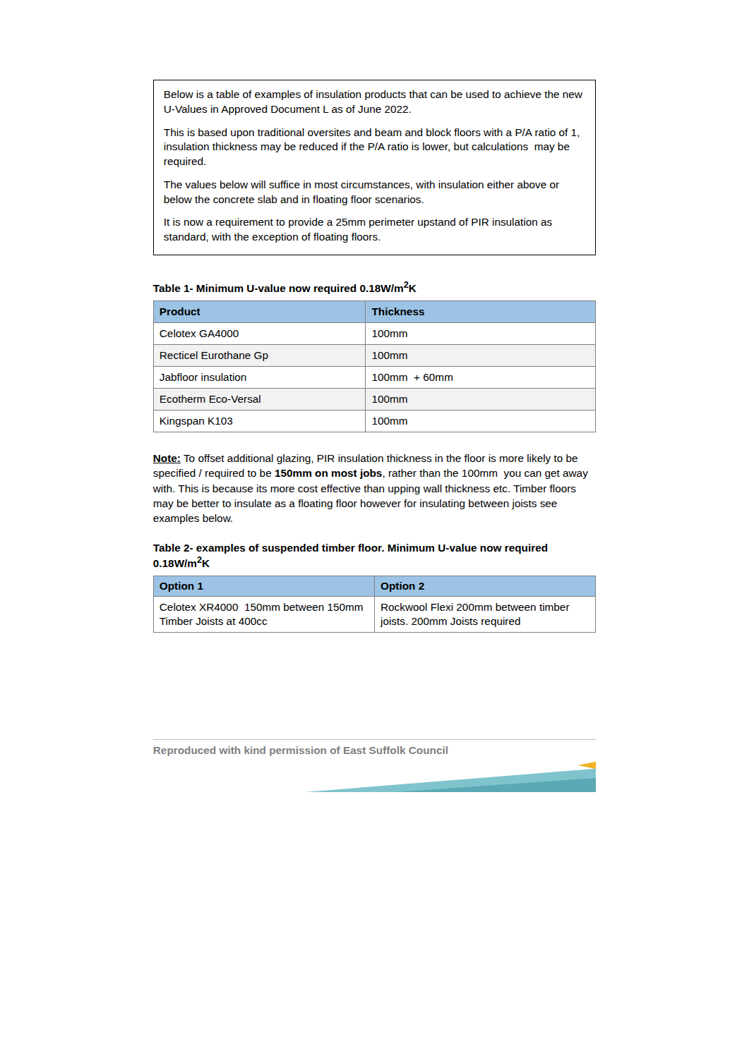Below is a table of examples of insulation products that can be used to achieve the new U-Values in Approved Document L as of June 2022.
This is based upon traditional oversites and beam and block floors with a P/A ratio of 1, insulation thickness may be reduced if the P/A ratio is lower, but calculations may be required.
The values below will suffice in most circumstances, with insulation either above or below the concrete slab and in floating floor scenarios.
It is now a requirement to provide a 25mm perimeter upstand of PIR insulation as standard, with the exception of floating floors.
Table 1- Minimum U-value now required 0.18W/m2K
| Product | Thickness |
| --- | --- |
| Celotex GA4000 | 100mm |
| Recticel Eurothane Gp | 100mm |
| Jabfloor insulation | 100mm + 60mm |
| Ecotherm Eco-Versal | 100mm |
| Kingspan K103 | 100mm |
Note: To offset additional glazing, PIR insulation thickness in the floor is more likely to be specified / required to be 150mm on most jobs, rather than the 100mm you can get away with. This is because its more cost effective than upping wall thickness etc. Timber floors may be better to insulate as a floating floor however for insulating between joists see examples below.
Table 2- examples of suspended timber floor. Minimum U-value now required 0.18W/m2K
| Option 1 | Option 2 |
| --- | --- |
| Celotex XR4000 150mm between 150mm Timber Joists at 400cc | Rockwool Flexi 200mm between timber joists. 200mm Joists required |
Reproduced with kind permission of East Suffolk Council